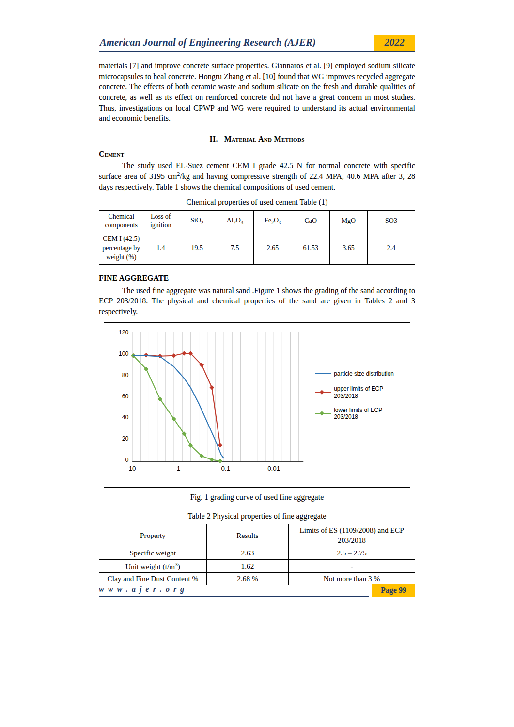American Journal of Engineering Research (AJER)
2022
materials [7] and improve concrete surface properties. Giannaros et al. [9] employed sodium silicate microcapsules to heal concrete. Hongru Zhang et al. [10] found that WG improves recycled aggregate concrete. The effects of both ceramic waste and sodium silicate on the fresh and durable qualities of concrete, as well as its effect on reinforced concrete did not have a great concern in most studies. Thus, investigations on local CPWP and WG were required to understand its actual environmental and economic benefits.
II. Material And Methods
Cement
The study used EL-Suez cement CEM I grade 42.5 N for normal concrete with specific surface area of 3195 cm2/kg and having compressive strength of 22.4 MPA, 40.6 MPA after 3, 28 days respectively. Table 1 shows the chemical compositions of used cement.
Chemical properties of used cement Table (1)
| Chemical components | Loss of ignition | SiO 2 | Al 2 O 3 | Fe 2 O 3 | CaO | MgO | SO3 |
| --- | --- | --- | --- | --- | --- | --- | --- |
| CEM I (42.5) percentage by weight (%) | 1.4 | 19.5 | 7.5 | 2.65 | 61.53 | 3.65 | 2.4 |
FINE AGGREGATE
The used fine aggregate was natural sand .Figure 1 shows the grading of the sand according to ECP 203/2018. The physical and chemical properties of the sand are given in Tables 2 and 3 respectively.
120 100 80 60 40 20 0 10 1 0.1 0.01 particle size distribution upper limits of ECP 203/2018 lower limits of ECP 203/2018
Fig. 1 grading curve of used fine aggregate
Table 2 Physical properties of fine aggregate
| Property | Results | Limits of ES (1109/2008) and ECP 203/2018 |
| --- | --- | --- |
| Specific weight | 2.63 | 2.5 – 2.75 |
| Unit weight (t/m 3 ) | 1.62 | - |
| Clay and Fine Dust Content % | 2.68 % | Not more than 3 % |
w w w . a j e r . o r g
Page 99